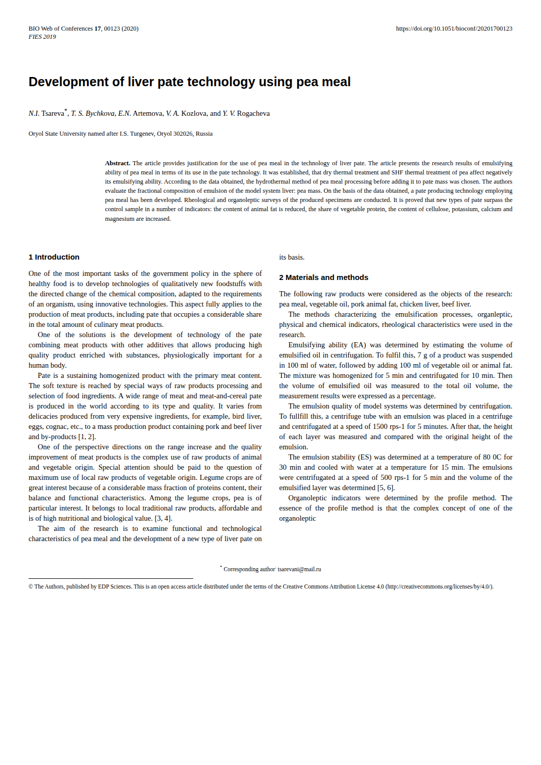BIO Web of Conferences 17, 00123 (2020)
FIES 2019
https://doi.org/10.1051/bioconf/20201700123
Development of liver pate technology using pea meal
N.I. Tsareva*, T. S. Bychkova, E.N. Artemova, V. A. Kozlova, and Y. V. Rogacheva
Oryol State University named after I.S. Turgenev, Oryol 302026, Russia
Abstract. The article provides justification for the use of pea meal in the technology of liver pate. The article presents the research results of emulsifying ability of pea meal in terms of its use in the pate technology. It was established, that dry thermal treatment and SHF thermal treatment of pea affect negatively its emulsifying ability. According to the data obtained, the hydrothermal method of pea meal processing before adding it to pate mass was chosen. The authors evaluate the fractional composition of emulsion of the model system liver: pea mass. On the basis of the data obtained, a pate producing technology employing pea meal has been developed. Rheological and organoleptic surveys of the produced specimens are conducted. It is proved that new types of pate surpass the control sample in a number of indicators: the content of animal fat is reduced, the share of vegetable protein, the content of cellulose, potassium, calcium and magnesium are increased.
1 Introduction
One of the most important tasks of the government policy in the sphere of healthy food is to develop technologies of qualitatively new foodstuffs with the directed change of the chemical composition, adapted to the requirements of an organism, using innovative technologies. This aspect fully applies to the production of meat products, including pate that occupies a considerable share in the total amount of culinary meat products.
One of the solutions is the development of technology of the pate combining meat products with other additives that allows producing high quality product enriched with substances, physiologically important for a human body.
Pate is a sustaining homogenized product with the primary meat content. The soft texture is reached by special ways of raw products processing and selection of food ingredients. A wide range of meat and meat-and-cereal pate is produced in the world according to its type and quality. It varies from delicacies produced from very expensive ingredients, for example, bird liver, eggs, cognac, etc., to a mass production product containing pork and beef liver and by-products [1, 2].
One of the perspective directions on the range increase and the quality improvement of meat products is the complex use of raw products of animal and vegetable origin. Special attention should be paid to the question of maximum use of local raw products of vegetable origin. Legume crops are of great interest because of a considerable mass fraction of proteins content, their balance and functional characteristics. Among the legume crops, pea is of particular interest. It belongs to local traditional raw products, affordable and is of high nutritional and biological value. [3, 4].
The aim of the research is to examine functional and technological characteristics of pea meal and the development of a new type of liver pate on its basis.
2 Materials and methods
The following raw products were considered as the objects of the research: pea meal, vegetable oil, pork animal fat, chicken liver, beef liver.
The methods characterizing the emulsification processes, organleptic, physical and chemical indicators, rheological characteristics were used in the research.
Emulsifying ability (EA) was determined by estimating the volume of emulsified oil in centrifugation. To fulfil this, 7 g of a product was suspended in 100 ml of water, followed by adding 100 ml of vegetable oil or animal fat. The mixture was homogenized for 5 min and centrifugated for 10 min. Then the volume of emulsified oil was measured to the total oil volume, the measurement results were expressed as a percentage.
The emulsion quality of model systems was determined by centrifugation. To fullfill this, a centrifuge tube with an emulsion was placed in a centrifuge and centrifugated at a speed of 1500 rps-1 for 5 minutes. After that, the height of each layer was measured and compared with the original height of the emulsion.
The emulsion stability (ES) was determined at a temperature of 80 0C for 30 min and cooled with water at a temperature for 15 min. The emulsions were centrifugated at a speed of 500 rps-1 for 5 min and the volume of the emulsified layer was determined [5, 6].
Organoleptic indicators were determined by the profile method. The essence of the profile method is that the complex concept of one of the organoleptic
* Corresponding author: tsarevani@mail.ru
© The Authors, published by EDP Sciences. This is an open access article distributed under the terms of the Creative Commons Attribution License 4.0 (http://creativecommons.org/licenses/by/4.0/).